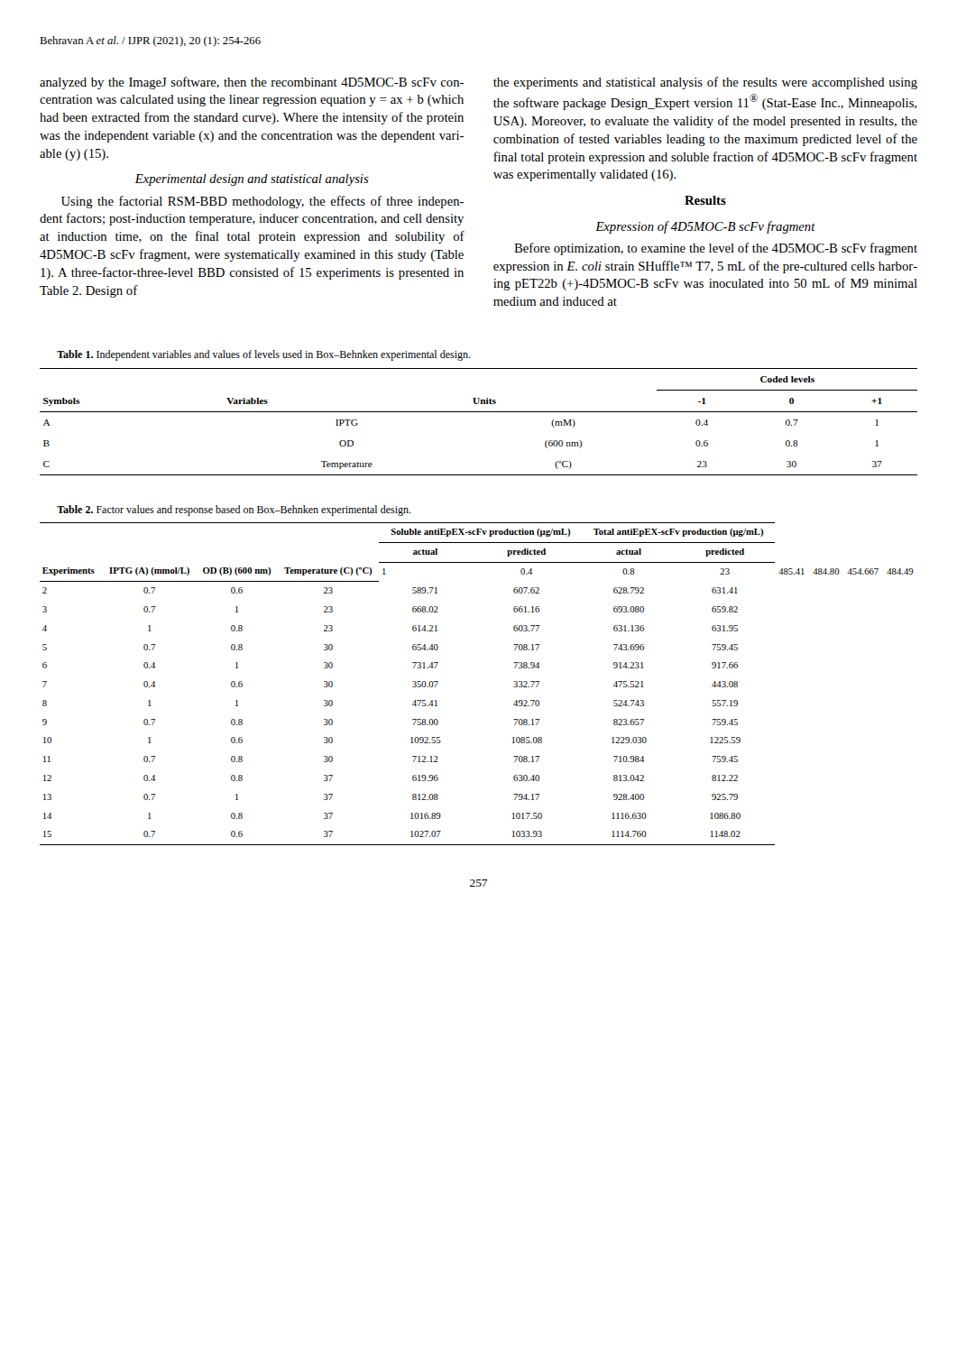Behravan A et al. / IJPR (2021), 20 (1): 254-266
analyzed by the ImageJ software, then the recombinant 4D5MOC-B scFv concentration was calculated using the linear regression equation y = ax + b (which had been extracted from the standard curve). Where the intensity of the protein was the independent variable (x) and the concentration was the dependent variable (y) (15).
Experimental design and statistical analysis
Using the factorial RSM-BBD methodology, the effects of three independent factors; post-induction temperature, inducer concentration, and cell density at induction time, on the final total protein expression and solubility of 4D5MOC-B scFv fragment, were systematically examined in this study (Table 1). A three-factor-three-level BBD consisted of 15 experiments is presented in Table 2. Design of
the experiments and statistical analysis of the results were accomplished using the software package Design_Expert version 11® (Stat-Ease Inc., Minneapolis, USA). Moreover, to evaluate the validity of the model presented in results, the combination of tested variables leading to the maximum predicted level of the final total protein expression and soluble fraction of 4D5MOC-B scFv fragment was experimentally validated (16).
Results
Expression of 4D5MOC-B scFv fragment
Before optimization, to examine the level of the 4D5MOC-B scFv fragment expression in E. coli strain SHuffle™ T7, 5 mL of the pre-cultured cells harboring pET22b (+)-4D5MOC-B scFv was inoculated into 50 mL of M9 minimal medium and induced at
Table 1. Independent variables and values of levels used in Box–Behnken experimental design.
| Symbols | Variables | Units | Coded levels |
| --- | --- | --- | --- |
| -1 | 0 | +1 |
| A | IPTG | (mM) | 0.4 | 0.7 | 1 |
| B | OD | (600 nm) | 0.6 | 0.8 | 1 |
| C | Temperature | (ºC) | 23 | 30 | 37 |
Table 2. Factor values and response based on Box–Behnken experimental design.
| Experiments | IPTG (A) (mmol/L) | OD (B) (600 nm) | Temperature (C) (ºC) | Soluble antiEpEX-scFv production (µg/mL) | Total antiEpEX-scFv production (µg/mL) |
| --- | --- | --- | --- | --- | --- |
| actual | predicted | actual | predicted |
| 1 | 0.4 | 0.8 | 23 | 485.41 | 484.80 | 454.667 | 484.49 |
| 2 | 0.7 | 0.6 | 23 | 589.71 | 607.62 | 628.792 | 631.41 |
| 3 | 0.7 | 1 | 23 | 668.02 | 661.16 | 693.080 | 659.82 |
| 4 | 1 | 0.8 | 23 | 614.21 | 603.77 | 631.136 | 631.95 |
| 5 | 0.7 | 0.8 | 30 | 654.40 | 708.17 | 743.696 | 759.45 |
| 6 | 0.4 | 1 | 30 | 731.47 | 738.94 | 914.231 | 917.66 |
| 7 | 0.4 | 0.6 | 30 | 350.07 | 332.77 | 475.521 | 443.08 |
| 8 | 1 | 1 | 30 | 475.41 | 492.70 | 524.743 | 557.19 |
| 9 | 0.7 | 0.8 | 30 | 758.00 | 708.17 | 823.657 | 759.45 |
| 10 | 1 | 0.6 | 30 | 1092.55 | 1085.08 | 1229.030 | 1225.59 |
| 11 | 0.7 | 0.8 | 30 | 712.12 | 708.17 | 710.984 | 759.45 |
| 12 | 0.4 | 0.8 | 37 | 619.96 | 630.40 | 813.042 | 812.22 |
| 13 | 0.7 | 1 | 37 | 812.08 | 794.17 | 928.400 | 925.79 |
| 14 | 1 | 0.8 | 37 | 1016.89 | 1017.50 | 1116.630 | 1086.80 |
| 15 | 0.7 | 0.6 | 37 | 1027.07 | 1033.93 | 1114.760 | 1148.02 |
257